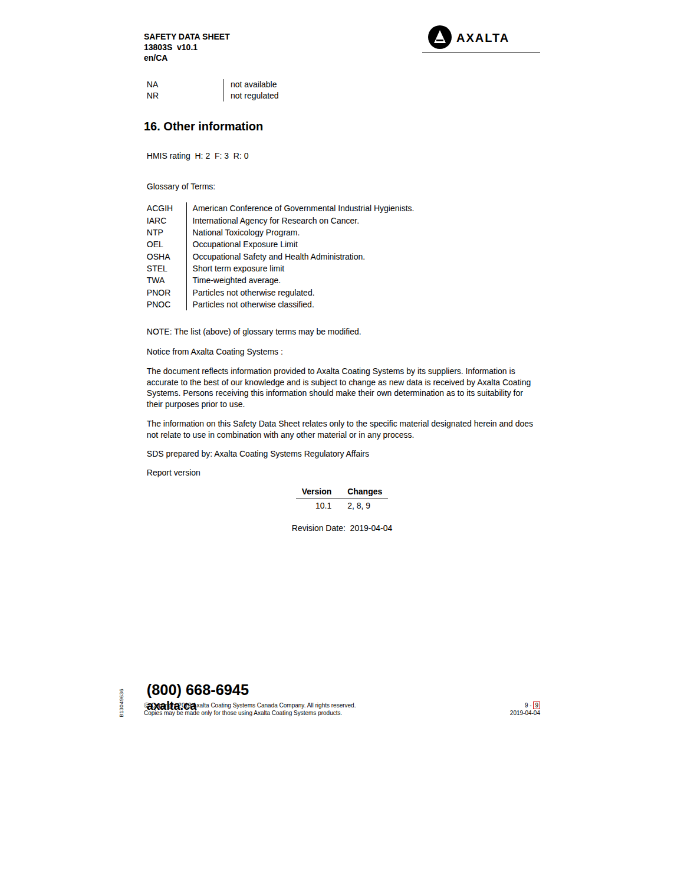SAFETY DATA SHEET
13803S v10.1
en/CA
AXALTA
| NA | not available |
| NR | not regulated |
16. Other information
HMIS rating H: 2 F: 3 R: 0
Glossary of Terms:
| ACGIH | American Conference of Governmental Industrial Hygienists. |
| IARC | International Agency for Research on Cancer. |
| NTP | National Toxicology Program. |
| OEL | Occupational Exposure Limit |
| OSHA | Occupational Safety and Health Administration. |
| STEL | Short term exposure limit |
| TWA | Time-weighted average. |
| PNOR | Particles not otherwise regulated. |
| PNOC | Particles not otherwise classified. |
NOTE: The list (above) of glossary terms may be modified.
Notice from Axalta Coating Systems :
The document reflects information provided to Axalta Coating Systems by its suppliers. Information is accurate to the best of our knowledge and is subject to change as new data is received by Axalta Coating Systems. Persons receiving this information should make their own determination as to its suitability for their purposes prior to use.
The information on this Safety Data Sheet relates only to the specific material designated herein and does not relate to use in combination with any other material or in any process.
SDS prepared by: Axalta Coating Systems Regulatory Affairs
Report version
| Version | Changes |
| --- | --- |
| 10.1 | 2, 8, 9 |
Revision Date: 2019-04-04
(800) 668-6945
axalta.ca
Ⓒ Copyright 2019 Axalta Coating Systems Canada Company. All rights reserved.
Copies may be made only for those using Axalta Coating Systems products.
9 - 9
2019-04-04
B13049636